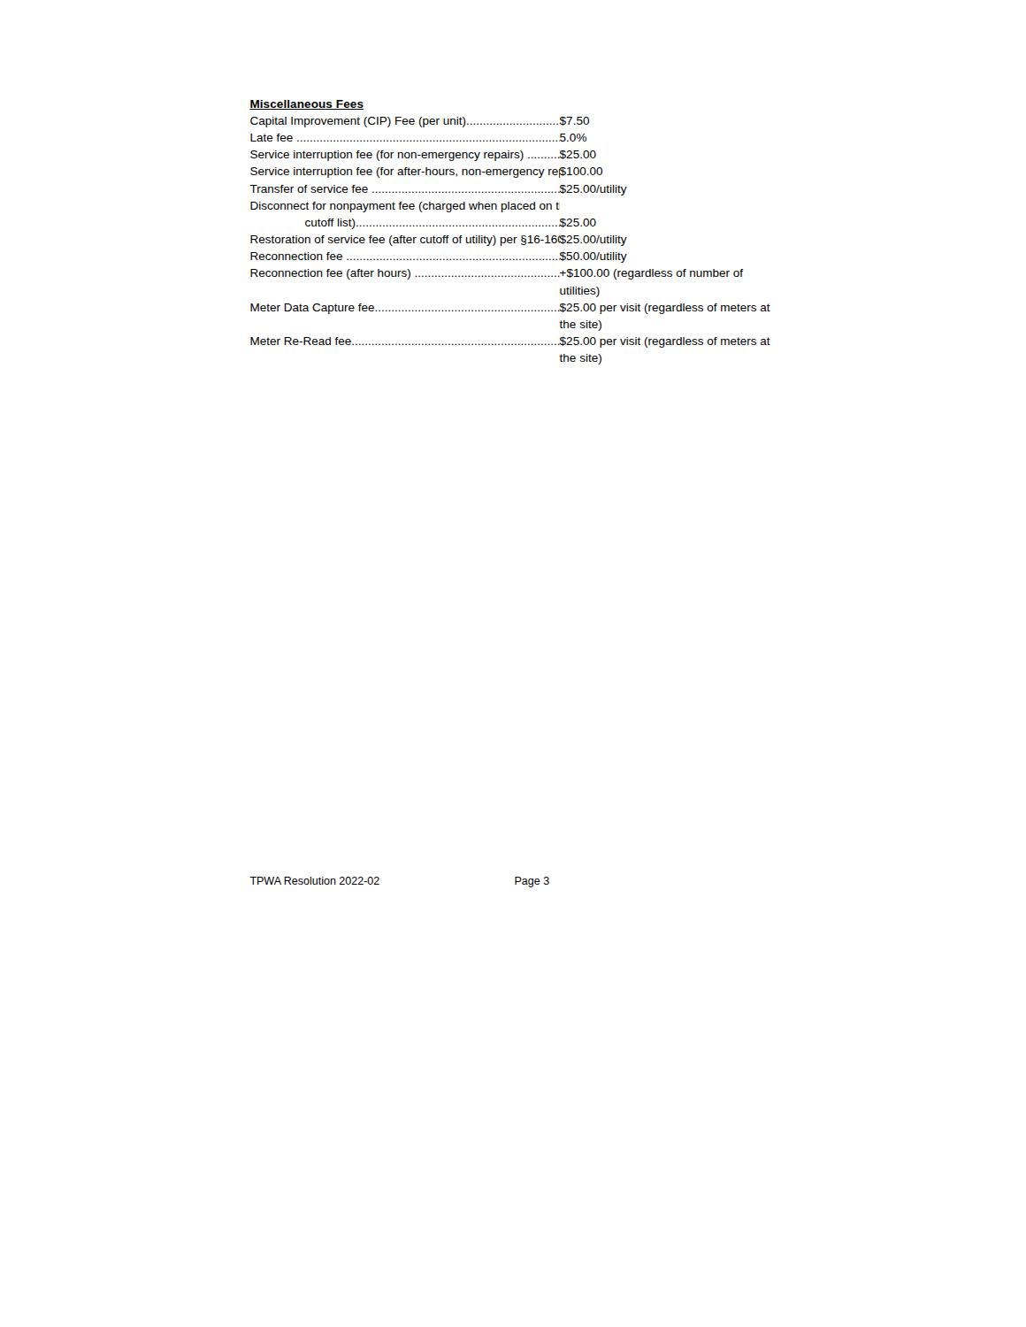Miscellaneous Fees
| Capital Improvement (CIP) Fee (per unit) ..................................... | $7.50 |
| Late fee ........................................................................................ | 5.0% |
| Service interruption fee (for non-emergency repairs) .................... | $25.00 |
| Service interruption fee (for after-hours, non-emergency repairs). | $100.00 |
| Transfer of service fee ................................................................ | $25.00/utility |
| Disconnect for nonpayment fee (charged when placed on the | |
| cutoff list) ......................................................................... | $25.00 |
| Restoration of service fee (after cutoff of utility) per §16-160 ........ | $25.00/utility |
| Reconnection fee ......................................................................... | $50.00/utility |
| Reconnection fee (after hours) ..................................................... | +$100.00 (regardless of number of utilities) |
| Meter Data Capture fee ............................................................... | $25.00 per visit (regardless of meters at the site) |
| Meter Re-Read fee ...................................................................... | $25.00 per visit (regardless of meters at the site) |
TPWA Resolution 2022-02 Page 3